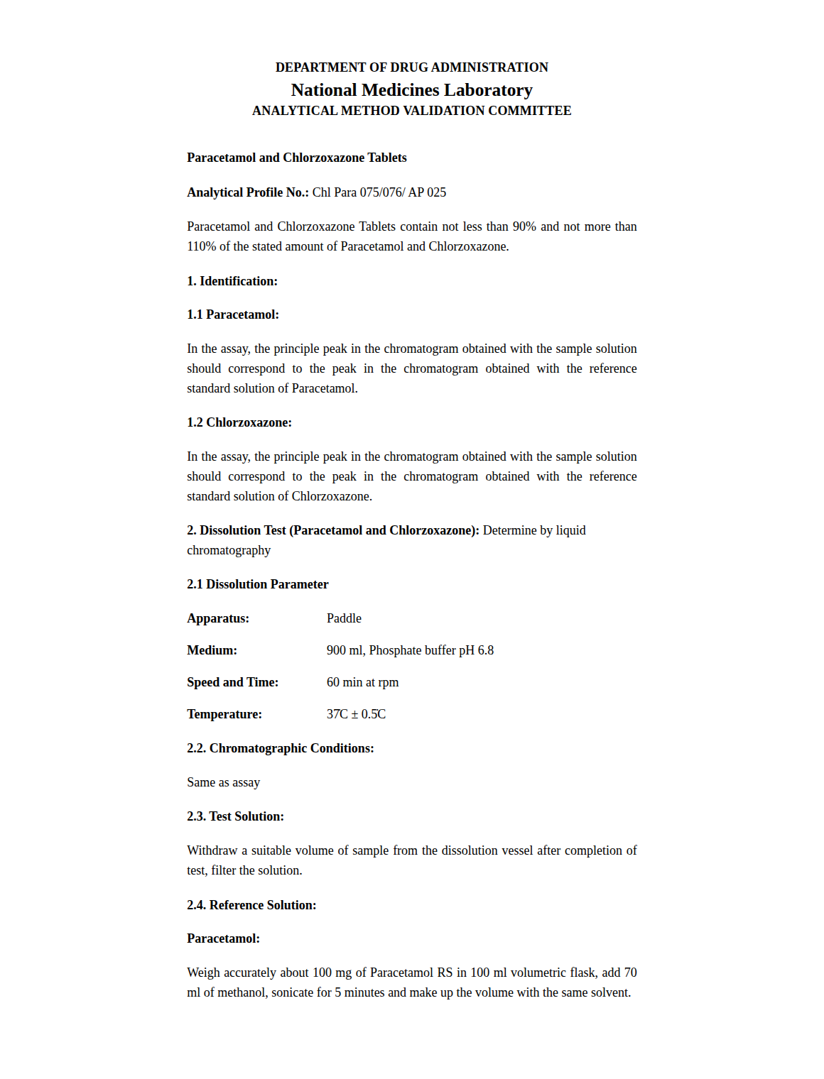DEPARTMENT OF DRUG ADMINISTRATION
National Medicines Laboratory
ANALYTICAL METHOD VALIDATION COMMITTEE
Paracetamol and Chlorzoxazone Tablets
Analytical Profile No.: Chl Para 075/076/ AP 025
Paracetamol and Chlorzoxazone Tablets contain not less than 90% and not more than 110% of the stated amount of Paracetamol and Chlorzoxazone.
1. Identification:
1.1 Paracetamol:
In the assay, the principle peak in the chromatogram obtained with the sample solution should correspond to the peak in the chromatogram obtained with the reference standard solution of Paracetamol.
1.2 Chlorzoxazone:
In the assay, the principle peak in the chromatogram obtained with the sample solution should correspond to the peak in the chromatogram obtained with the reference standard solution of Chlorzoxazone.
2. Dissolution Test (Paracetamol and Chlorzoxazone): Determine by liquid chromatography
2.1 Dissolution Parameter
| Apparatus: | Paddle |
| Medium: | 900 ml, Phosphate buffer pH 6.8 |
| Speed and Time: | 60 min at rpm |
| Temperature: | 37̇C ± 0.5̇C |
2.2. Chromatographic Conditions:
Same as assay
2.3. Test Solution:
Withdraw a suitable volume of sample from the dissolution vessel after completion of test, filter the solution.
2.4. Reference Solution:
Paracetamol:
Weigh accurately about 100 mg of Paracetamol RS in 100 ml volumetric flask, add 70 ml of methanol, sonicate for 5 minutes and make up the volume with the same solvent.